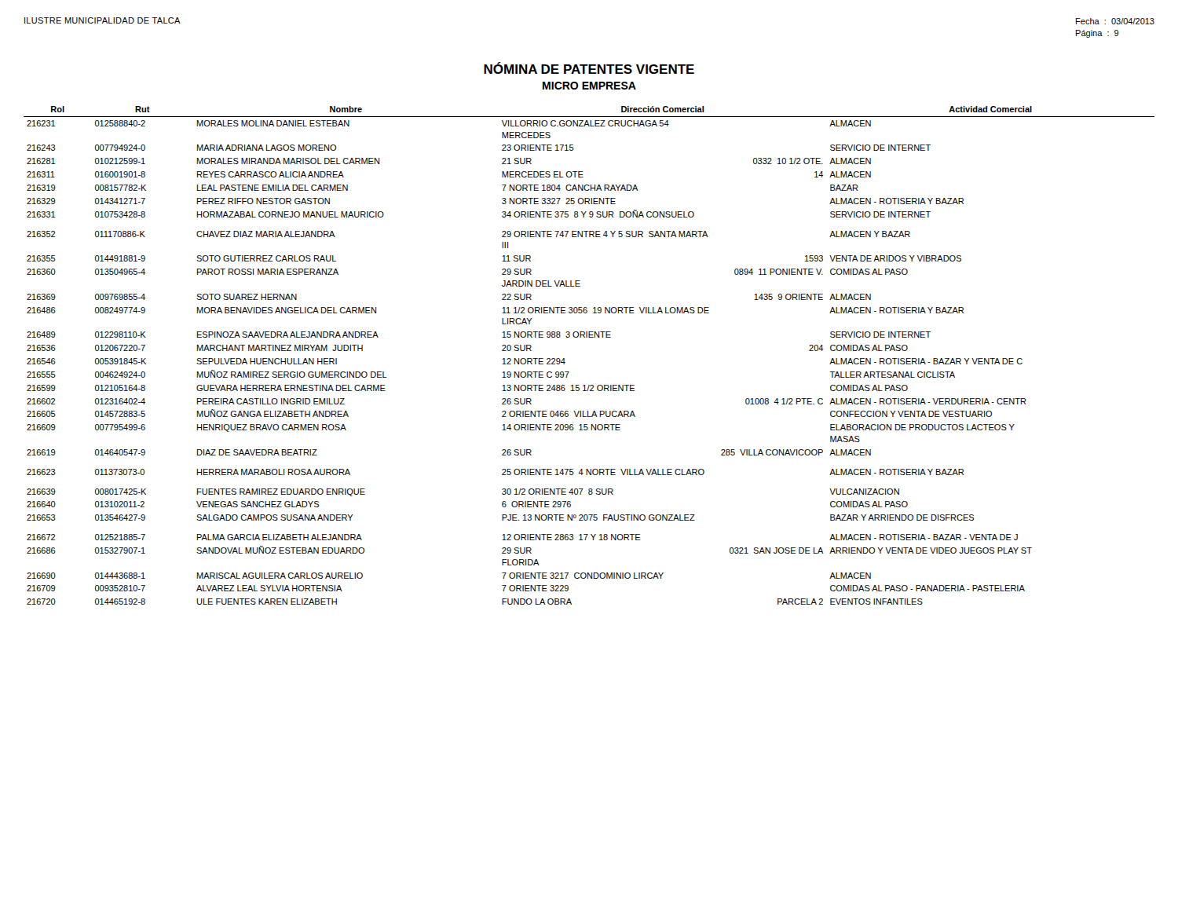ILUSTRE MUNICIPALIDAD DE TALCA
Fecha : 03/04/2013
Página : 9
NÓMINA DE PATENTES VIGENTE
MICRO EMPRESA
| Rol | Rut | Nombre | Dirección Comercial | Actividad Comercial |
| --- | --- | --- | --- | --- |
| 216231 | 012588840-2 | MORALES MOLINA DANIEL ESTEBAN | VILLORRIO C.GONZALEZ CRUCHAGA 54 MERCEDES | ALMACEN |
| 216243 | 007794924-0 | MARIA ADRIANA LAGOS MORENO | 23 ORIENTE 1715 | SERVICIO DE INTERNET |
| 216281 | 010212599-1 | MORALES MIRANDA MARISOL DEL CARMEN | 21 SUR 0332 10 1/2 OTE. | ALMACEN |
| 216311 | 016001901-8 | REYES CARRASCO ALICIA ANDREA | MERCEDES EL OTE 14 | ALMACEN |
| 216319 | 008157782-K | LEAL PASTENE EMILIA DEL CARMEN | 7 NORTE 1804 CANCHA RAYADA | BAZAR |
| 216329 | 014341271-7 | PEREZ RIFFO NESTOR GASTON | 3 NORTE 3327 25 ORIENTE | ALMACEN - ROTISERIA Y BAZAR |
| 216331 | 010753428-8 | HORMAZABAL CORNEJO MANUEL MAURICIO | 34 ORIENTE 375 8 Y 9 SUR DOÑA CONSUELO | SERVICIO DE INTERNET |
| 216352 | 011170886-K | CHAVEZ DIAZ MARIA ALEJANDRA | 29 ORIENTE 747 ENTRE 4 Y 5 SUR SANTA MARTA III | ALMACEN Y BAZAR |
| 216355 | 014491881-9 | SOTO GUTIERREZ CARLOS RAUL | 11 SUR 1593 | VENTA DE ARIDOS Y VIBRADOS |
| 216360 | 013504965-4 | PAROT ROSSI MARIA ESPERANZA | 29 SUR 0894 11 PONIENTE V. JARDIN DEL VALLE | COMIDAS AL PASO |
| 216369 | 009769855-4 | SOTO SUAREZ HERNAN | 22 SUR 1435 9 ORIENTE | ALMACEN |
| 216486 | 008249774-9 | MORA BENAVIDES ANGELICA DEL CARMEN | 11 1/2 ORIENTE 3056 19 NORTE VILLA LOMAS DE LIRCAY | ALMACEN - ROTISERIA Y BAZAR |
| 216489 | 012298110-K | ESPINOZA SAAVEDRA ALEJANDRA ANDREA | 15 NORTE 988 3 ORIENTE | SERVICIO DE INTERNET |
| 216536 | 012067220-7 | MARCHANT MARTINEZ MIRYAM JUDITH | 20 SUR 204 | COMIDAS AL PASO |
| 216546 | 005391845-K | SEPULVEDA HUENCHULLAN HERI | 12 NORTE 2294 | ALMACEN - ROTISERIA - BAZAR Y VENTA DE C |
| 216555 | 004624924-0 | MUÑOZ RAMIREZ SERGIO GUMERCINDO DEL | 19 NORTE C 997 | TALLER ARTESANAL CICLISTA |
| 216599 | 012105164-8 | GUEVARA HERRERA ERNESTINA DEL CARME | 13 NORTE 2486 15 1/2 ORIENTE | COMIDAS AL PASO |
| 216602 | 012316402-4 | PEREIRA CASTILLO INGRID EMILUZ | 26 SUR 01008 4 1/2 PTE. C | ALMACEN - ROTISERIA - VERDURERIA - CENTR |
| 216605 | 014572883-5 | MUÑOZ GANGA ELIZABETH ANDREA | 2 ORIENTE 0466 VILLA PUCARA | CONFECCION Y VENTA DE VESTUARIO |
| 216609 | 007795499-6 | HENRIQUEZ BRAVO CARMEN ROSA | 14 ORIENTE 2096 15 NORTE | ELABORACION DE PRODUCTOS LACTEOS Y MASAS |
| 216619 | 014640547-9 | DIAZ DE SAAVEDRA BEATRIZ | 26 SUR 285 VILLA CONAVICOOP | ALMACEN |
| 216623 | 011373073-0 | HERRERA MARABOLI ROSA AURORA | 25 ORIENTE 1475 4 NORTE VILLA VALLE CLARO | ALMACEN - ROTISERIA Y BAZAR |
| 216639 | 008017425-K | FUENTES RAMIREZ EDUARDO ENRIQUE | 30 1/2 ORIENTE 407 8 SUR | VULCANIZACION |
| 216640 | 013102011-2 | VENEGAS SANCHEZ GLADYS | 6 ORIENTE 2976 | COMIDAS AL PASO |
| 216653 | 013546427-9 | SALGADO CAMPOS SUSANA ANDERY | PJE. 13 NORTE Nº 2075 FAUSTINO GONZALEZ | BAZAR Y ARRIENDO DE DISFRCES |
| 216672 | 012521885-7 | PALMA GARCIA ELIZABETH ALEJANDRA | 12 ORIENTE 2863 17 Y 18 NORTE | ALMACEN - ROTISERIA - BAZAR - VENTA DE J |
| 216686 | 015327907-1 | SANDOVAL MUÑOZ ESTEBAN EDUARDO | 29 SUR 0321 SAN JOSE DE LA FLORIDA | ARRIENDO Y VENTA DE VIDEO JUEGOS PLAY ST |
| 216690 | 014443688-1 | MARISCAL AGUILERA CARLOS AURELIO | 7 ORIENTE 3217 CONDOMINIO LIRCAY | ALMACEN |
| 216709 | 009352810-7 | ALVAREZ LEAL SYLVIA HORTENSIA | 7 ORIENTE 3229 | COMIDAS AL PASO - PANADERIA - PASTELERIA |
| 216720 | 014465192-8 | ULE FUENTES KAREN ELIZABETH | FUNDO LA OBRA PARCELA 2 | EVENTOS INFANTILES |